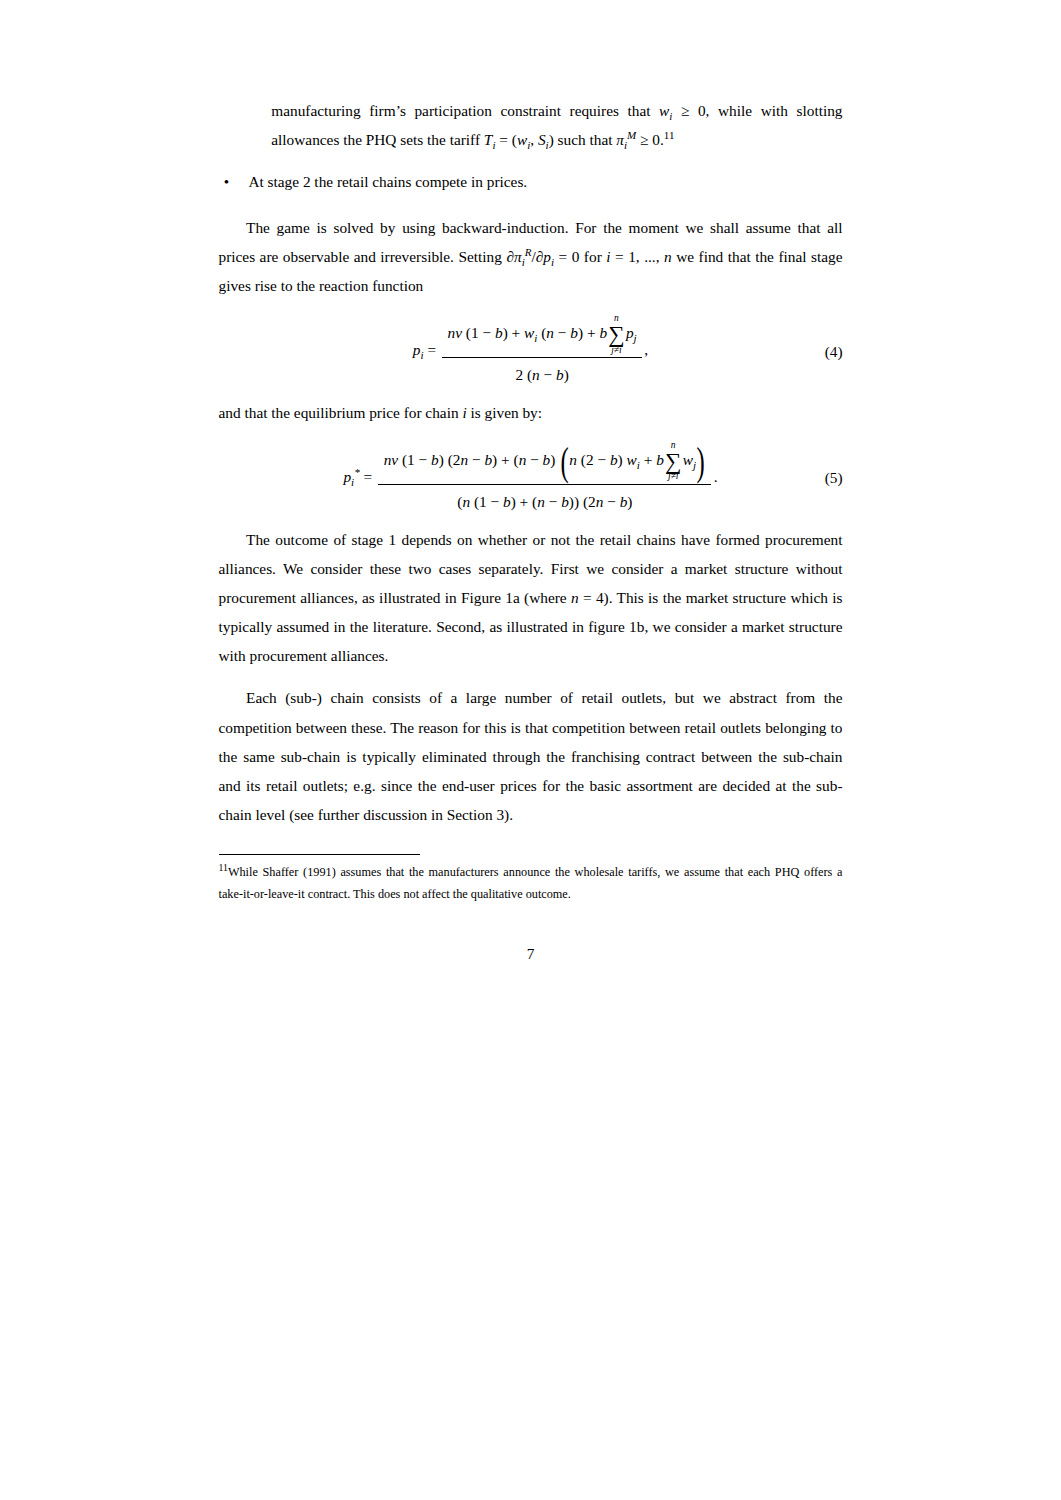manufacturing firm’s participation constraint requires that wi ≥ 0, while with slotting allowances the PHQ sets the tariff Ti = (wi, Si) such that πiM ≥ 0.11
•
At stage 2 the retail chains compete in prices.
The game is solved by using backward-induction. For the moment we shall assume that all prices are observable and irreversible. Setting ∂πiR/∂pi = 0 for i = 1, ..., n we find that the final stage gives rise to the reaction function
pi = nv (1 − b) + wi (n − b) + bn∑j≠i pj 2 (n − b) ,
(4)
and that the equilibrium price for chain i is given by:
pi* = nv (1 − b) (2n − b) + (n − b) (n (2 − b) wi + bn∑j≠i wj) (n (1 − b) + (n − b)) (2n − b) .
(5)
The outcome of stage 1 depends on whether or not the retail chains have formed procurement alliances. We consider these two cases separately. First we consider a market structure without procurement alliances, as illustrated in Figure 1a (where n = 4). This is the market structure which is typically assumed in the literature. Second, as illustrated in figure 1b, we consider a market structure with procurement alliances.
Each (sub-) chain consists of a large number of retail outlets, but we abstract from the competition between these. The reason for this is that competition between retail outlets belonging to the same sub-chain is typically eliminated through the franchising contract between the sub-chain and its retail outlets; e.g. since the end-user prices for the basic assortment are decided at the sub-chain level (see further discussion in Section 3).
11While Shaffer (1991) assumes that the manufacturers announce the wholesale tariffs, we assume that each PHQ offers a take-it-or-leave-it contract. This does not affect the qualitative outcome.
7